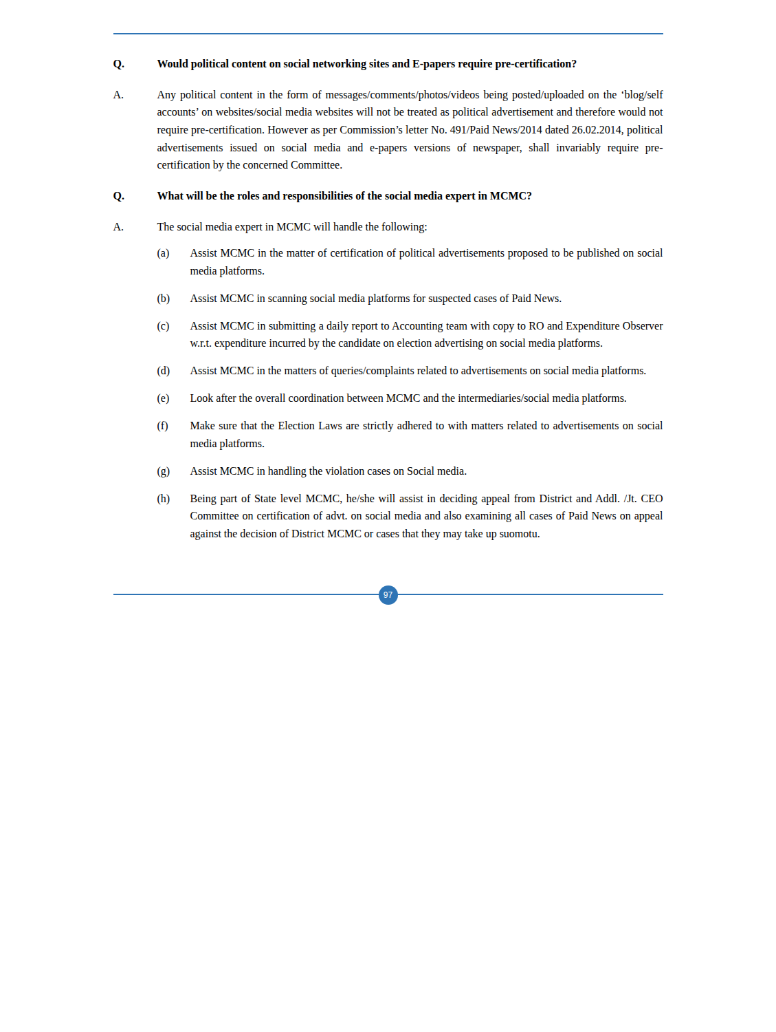Q.
Would political content on social networking sites and E-papers require pre-certification?
A.
Any political content in the form of messages/comments/photos/videos being posted/uploaded on the ‘blog/self accounts’ on websites/social media websites will not be treated as political advertisement and therefore would not require pre-certification. However as per Commission’s letter No. 491/Paid News/2014 dated 26.02.2014, political advertisements issued on social media and e-papers versions of newspaper, shall invariably require pre-certification by the concerned Committee.
Q.
What will be the roles and responsibilities of the social media expert in MCMC?
A.
The social media expert in MCMC will handle the following:
(a) Assist MCMC in the matter of certification of political advertisements proposed to be published on social media platforms.
(b) Assist MCMC in scanning social media platforms for suspected cases of Paid News.
(c) Assist MCMC in submitting a daily report to Accounting team with copy to RO and Expenditure Observer w.r.t. expenditure incurred by the candidate on election advertising on social media platforms.
(d) Assist MCMC in the matters of queries/complaints related to advertisements on social media platforms.
(e) Look after the overall coordination between MCMC and the intermediaries/social media platforms.
(f) Make sure that the Election Laws are strictly adhered to with matters related to advertisements on social media platforms.
(g) Assist MCMC in handling the violation cases on Social media.
(h) Being part of State level MCMC, he/she will assist in deciding appeal from District and Addl. /Jt. CEO Committee on certification of advt. on social media and also examining all cases of Paid News on appeal against the decision of District MCMC or cases that they may take up suomotu.
97